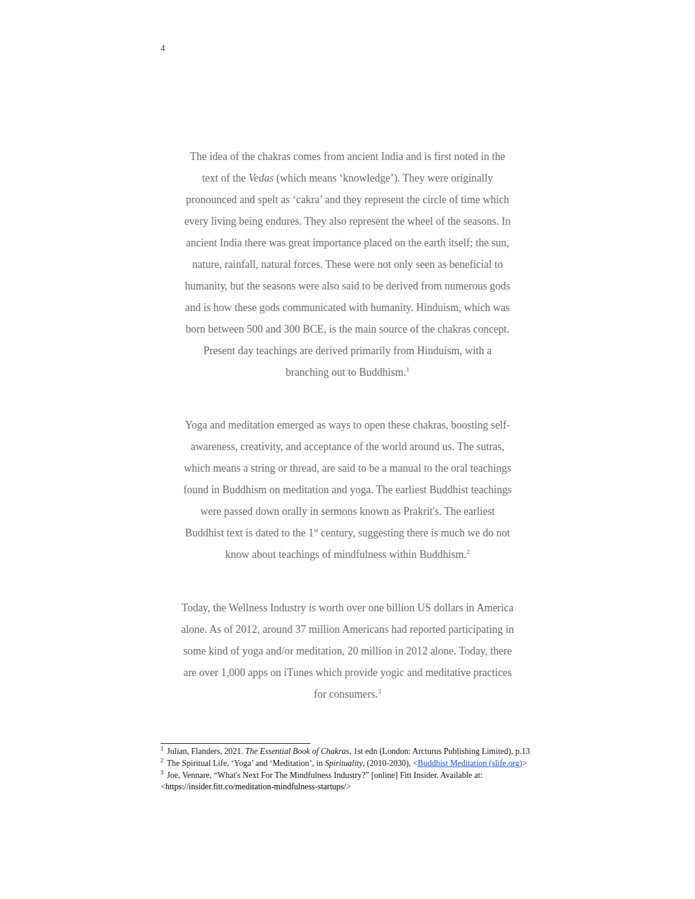4
The idea of the chakras comes from ancient India and is first noted in the text of the Vedas (which means ‘knowledge’). They were originally pronounced and spelt as ‘cakra’ and they represent the circle of time which every living being endures. They also represent the wheel of the seasons. In ancient India there was great importance placed on the earth itself; the sun, nature, rainfall, natural forces. These were not only seen as beneficial to humanity, but the seasons were also said to be derived from numerous gods and is how these gods communicated with humanity. Hinduism, which was born between 500 and 300 BCE, is the main source of the chakras concept. Present day teachings are derived primarily from Hinduism, with a branching out to Buddhism.1
Yoga and meditation emerged as ways to open these chakras, boosting self-awareness, creativity, and acceptance of the world around us. The sutras, which means a string or thread, are said to be a manual to the oral teachings found in Buddhism on meditation and yoga. The earliest Buddhist teachings were passed down orally in sermons known as Prakrit's. The earliest Buddhist text is dated to the 1st century, suggesting there is much we do not know about teachings of mindfulness within Buddhism.2
Today, the Wellness Industry is worth over one billion US dollars in America alone. As of 2012, around 37 million Americans had reported participating in some kind of yoga and/or meditation, 20 million in 2012 alone. Today, there are over 1,000 apps on iTunes which provide yogic and meditative practices for consumers.3
1 Julian, Flanders, 2021. The Essential Book of Chakras, 1st edn (London: Arcturus Publishing Limited), p.13
2 The Spiritual Life, ‘Yoga’ and ‘Meditation’, in Spirituality, (2010-2030), <Buddhist Meditation (slife.org)>
3 Joe, Vennare, “What's Next For The Mindfulness Industry?” [online] Fitt Insider. Available at:
<https://insider.fitt.co/meditation-mindfulness-startups/>